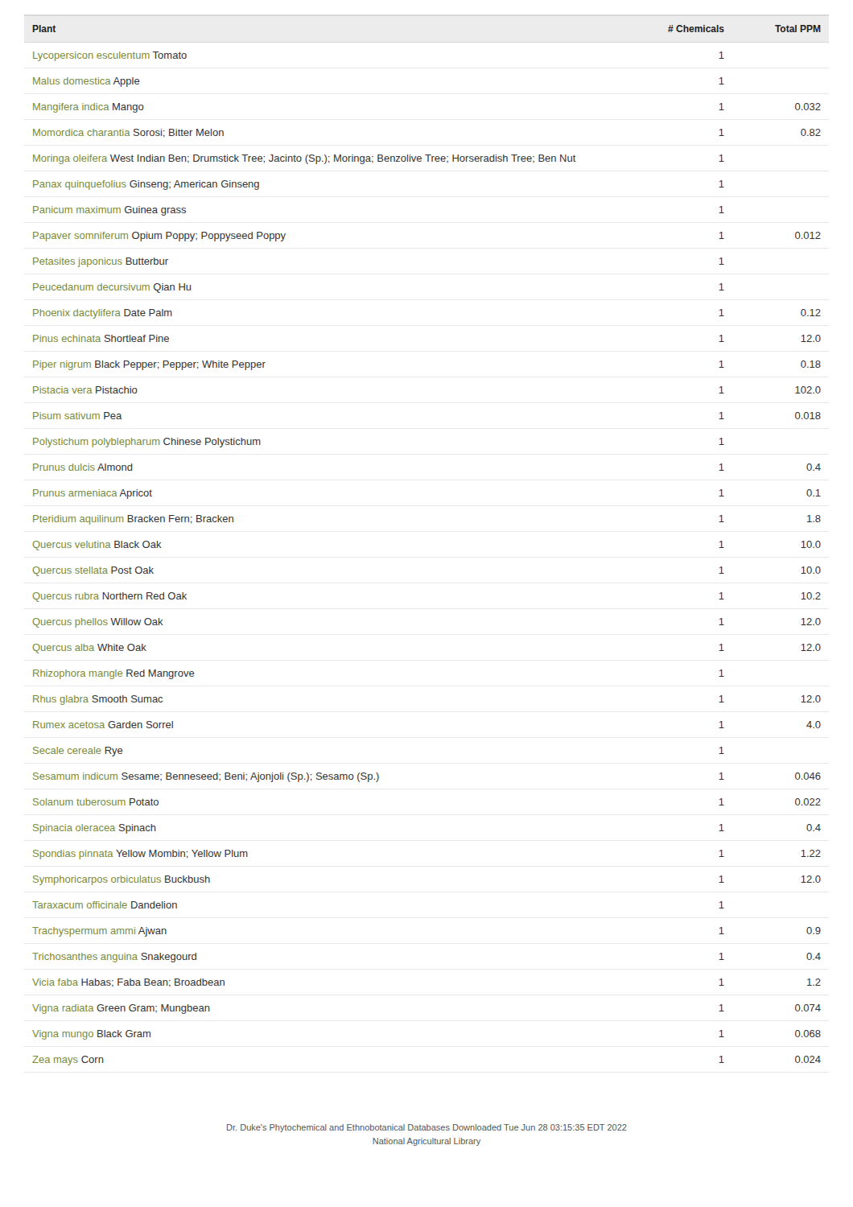| Plant | # Chemicals | Total PPM |
| --- | --- | --- |
| Lycopersicon esculentum Tomato | 1 | |
| Malus domestica Apple | 1 | |
| Mangifera indica Mango | 1 | 0.032 |
| Momordica charantia Sorosi; Bitter Melon | 1 | 0.82 |
| Moringa oleifera West Indian Ben; Drumstick Tree; Jacinto (Sp.); Moringa; Benzolive Tree; Horseradish Tree; Ben Nut | 1 | |
| Panax quinquefolius Ginseng; American Ginseng | 1 | |
| Panicum maximum Guinea grass | 1 | |
| Papaver somniferum Opium Poppy; Poppyseed Poppy | 1 | 0.012 |
| Petasites japonicus Butterbur | 1 | |
| Peucedanum decursivum Qian Hu | 1 | |
| Phoenix dactylifera Date Palm | 1 | 0.12 |
| Pinus echinata Shortleaf Pine | 1 | 12.0 |
| Piper nigrum Black Pepper; Pepper; White Pepper | 1 | 0.18 |
| Pistacia vera Pistachio | 1 | 102.0 |
| Pisum sativum Pea | 1 | 0.018 |
| Polystichum polyblepharum Chinese Polystichum | 1 | |
| Prunus dulcis Almond | 1 | 0.4 |
| Prunus armeniaca Apricot | 1 | 0.1 |
| Pteridium aquilinum Bracken Fern; Bracken | 1 | 1.8 |
| Quercus velutina Black Oak | 1 | 10.0 |
| Quercus stellata Post Oak | 1 | 10.0 |
| Quercus rubra Northern Red Oak | 1 | 10.2 |
| Quercus phellos Willow Oak | 1 | 12.0 |
| Quercus alba White Oak | 1 | 12.0 |
| Rhizophora mangle Red Mangrove | 1 | |
| Rhus glabra Smooth Sumac | 1 | 12.0 |
| Rumex acetosa Garden Sorrel | 1 | 4.0 |
| Secale cereale Rye | 1 | |
| Sesamum indicum Sesame; Benneseed; Beni; Ajonjoli (Sp.); Sesamo (Sp.) | 1 | 0.046 |
| Solanum tuberosum Potato | 1 | 0.022 |
| Spinacia oleracea Spinach | 1 | 0.4 |
| Spondias pinnata Yellow Mombin; Yellow Plum | 1 | 1.22 |
| Symphoricarpos orbiculatus Buckbush | 1 | 12.0 |
| Taraxacum officinale Dandelion | 1 | |
| Trachyspermum ammi Ajwan | 1 | 0.9 |
| Trichosanthes anguina Snakegourd | 1 | 0.4 |
| Vicia faba Habas; Faba Bean; Broadbean | 1 | 1.2 |
| Vigna radiata Green Gram; Mungbean | 1 | 0.074 |
| Vigna mungo Black Gram | 1 | 0.068 |
| Zea mays Corn | 1 | 0.024 |
Dr. Duke's Phytochemical and Ethnobotanical Databases Downloaded Tue Jun 28 03:15:35 EDT 2022
National Agricultural Library